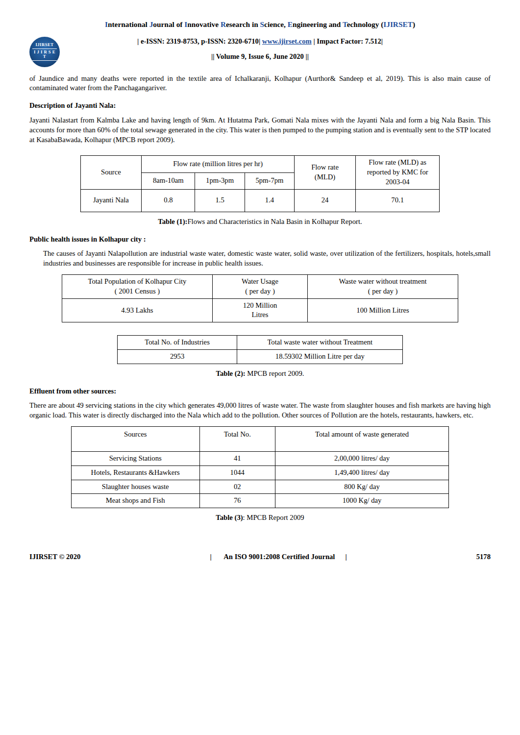International Journal of Innovative Research in Science, Engineering and Technology (IJIRSET)
IJIRSET I J I R S E T
| e-ISSN: 2319-8753, p-ISSN: 2320-6710| www.ijirset.com | Impact Factor: 7.512|
|| Volume 9, Issue 6, June 2020 ||
of Jaundice and many deaths were reported in the textile area of Ichalkaranji, Kolhapur (Aurthor& Sandeep et al, 2019). This is also main cause of contaminated water from the Panchagangariver.
Description of Jayanti Nala:
Jayanti Nalastart from Kalmba Lake and having length of 9km. At Hutatma Park, Gomati Nala mixes with the Jayanti Nala and form a big Nala Basin. This accounts for more than 60% of the total sewage generated in the city. This water is then pumped to the pumping station and is eventually sent to the STP located at KasabaBawada, Kolhapur (MPCB report 2009).
| Source | Flow rate (million litres per hr) | Flow rate (MLD) | Flow rate (MLD) as reported by KMC for 2003-04 |
| 8am-10am | 1pm-3pm | 5pm-7pm |
| Jayanti Nala | 0.8 | 1.5 | 1.4 | 24 | 70.1 |
Table (1): Flows and Characteristics in Nala Basin in Kolhapur Report.
Public health issues in Kolhapur city :
The causes of Jayanti Nalapollution are industrial waste water, domestic waste water, solid waste, over utilization of the fertilizers, hospitals, hotels,small industries and businesses are responsible for increase in public health issues.
| Total Population of Kolhapur City ( 2001 Census ) | Water Usage ( per day ) | Waste water without treatment ( per day ) |
| 4.93 Lakhs | 120 Million Litres | 100 Million Litres |
| Total No. of Industries | Total waste water without Treatment |
| 2953 | 18.59302 Million Litre per day |
Table (2): MPCB report 2009.
Effluent from other sources:
There are about 49 servicing stations in the city which generates 49,000 litres of waste water. The waste from slaughter houses and fish markets are having high organic load. This water is directly discharged into the Nala which add to the pollution. Other sources of Pollution are the hotels, restaurants, hawkers, etc.
| Sources | Total No. | Total amount of waste generated |
| Servicing Stations | 41 | 2,00,000 litres/ day |
| Hotels, Restaurants &Hawkers | 1044 | 1,49,400 litres/ day |
| Slaughter houses waste | 02 | 800 Kg/ day |
| Meat shops and Fish | 76 | 1000 Kg/ day |
Table (3): MPCB Report 2009
IJIRSET © 2020
| An ISO 9001:2008 Certified Journal |
5178